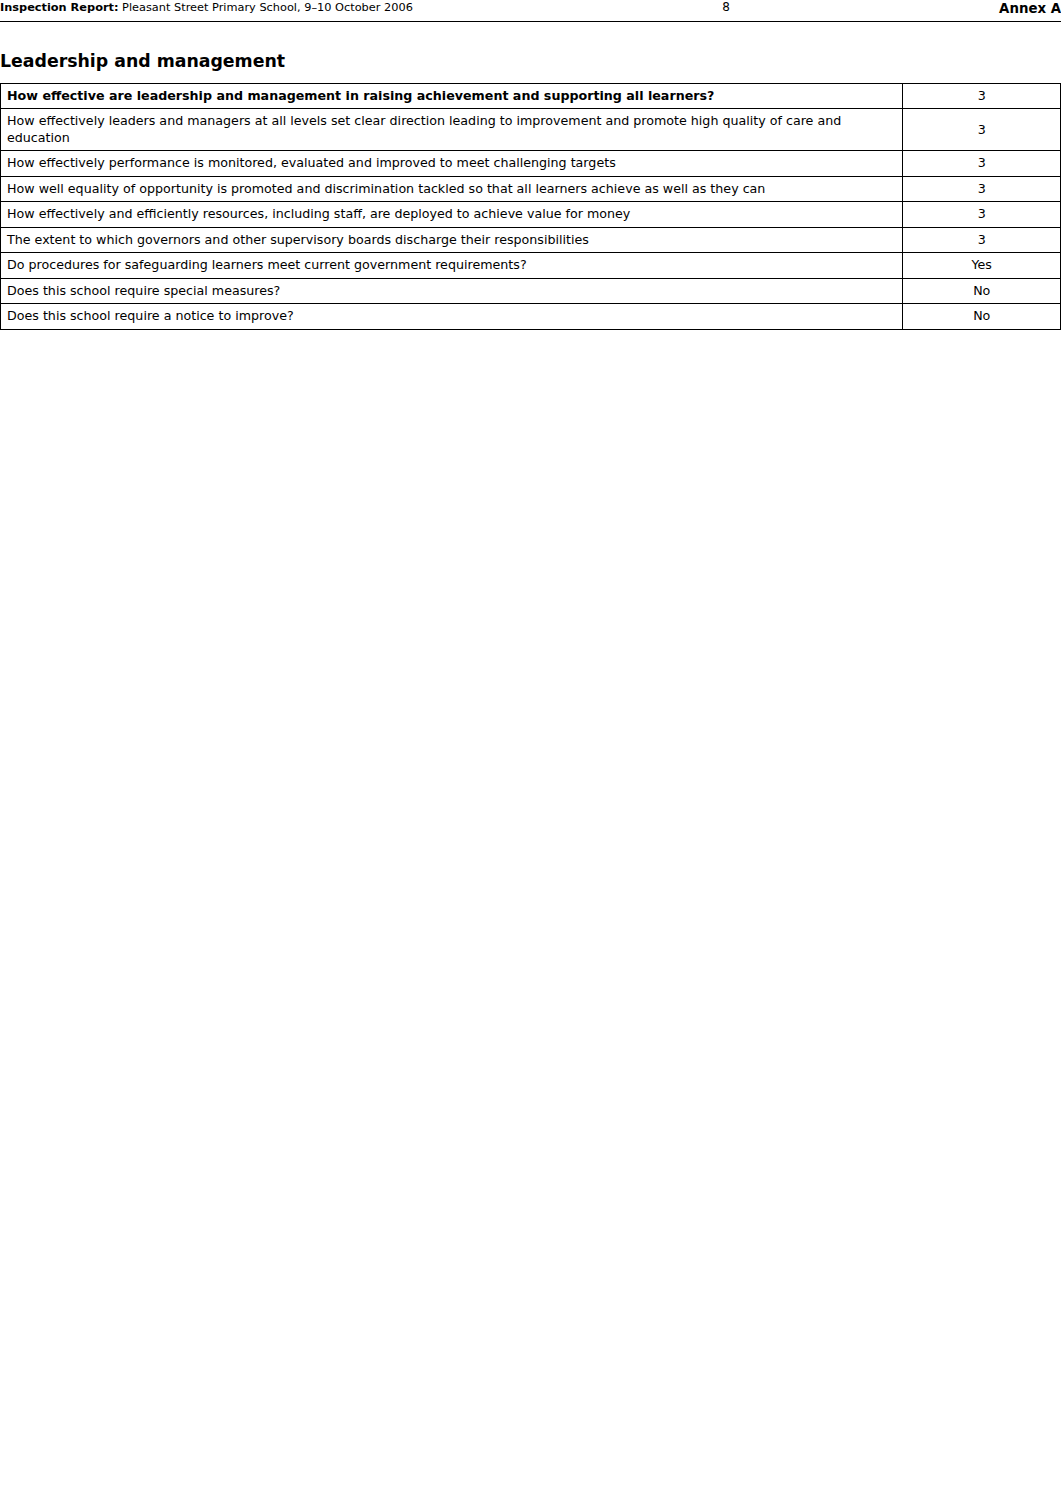Inspection Report: Pleasant Street Primary School, 9–10 October 2006
8
Annex A
Leadership and management
| How effective are leadership and management in raising achievement and supporting all learners? | 3 |
| How effectively leaders and managers at all levels set clear direction leading to improvement and promote high quality of care and education | 3 |
| How effectively performance is monitored, evaluated and improved to meet challenging targets | 3 |
| How well equality of opportunity is promoted and discrimination tackled so that all learners achieve as well as they can | 3 |
| How effectively and efficiently resources, including staff, are deployed to achieve value for money | 3 |
| The extent to which governors and other supervisory boards discharge their responsibilities | 3 |
| Do procedures for safeguarding learners meet current government requirements? | Yes |
| Does this school require special measures? | No |
| Does this school require a notice to improve? | No |